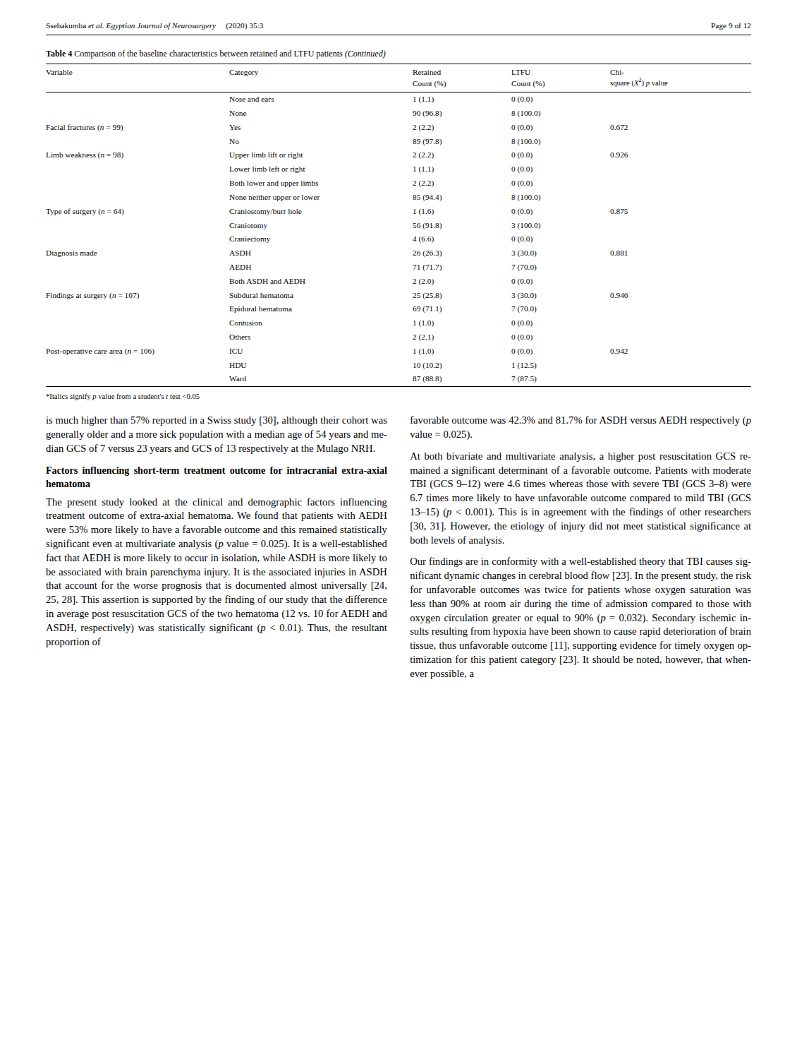Ssebakumba et al. Egyptian Journal of Neurosurgery (2020) 35:3
Page 9 of 12
Table 4 Comparison of the baseline characteristics between retained and LTFU patients (Continued)
| Variable | Category | Retained Count (%) | LTFU Count (%) | Chi- square ( X 2 ) p value |
| --- | --- | --- | --- | --- |
| | Nose and ears | 1 (1.1) | 0 (0.0) | |
| | None | 90 (96.8) | 8 (100.0) | |
| Facial fractures ( n = 99) | Yes | 2 (2.2) | 0 (0.0) | 0.672 |
| | No | 89 (97.8) | 8 (100.0) | |
| Limb weakness ( n = 98) | Upper limb lift or right | 2 (2.2) | 0 (0.0) | 0.926 |
| | Lower limb left or right | 1 (1.1) | 0 (0.0) | |
| | Both lower and upper limbs | 2 (2.2) | 0 (0.0) | |
| | None neither upper or lower | 85 (94.4) | 8 (100.0) | |
| Type of surgery ( n = 64) | Craniostomy/burr hole | 1 (1.6) | 0 (0.0) | 0.875 |
| | Craniotomy | 56 (91.8) | 3 (100.0) | |
| | Craniectomy | 4 (6.6) | 0 (0.0) | |
| Diagnosis made | ASDH | 26 (26.3) | 3 (30.0) | 0.881 |
| | AEDH | 71 (71.7) | 7 (70.0) | |
| | Both ASDH and AEDH | 2 (2.0) | 0 (0.0) | |
| Findings at surgery ( n = 107) | Subdural hematoma | 25 (25.8) | 3 (30.0) | 0.946 |
| | Epidural hematoma | 69 (71.1) | 7 (70.0) | |
| | Contusion | 1 (1.0) | 0 (0.0) | |
| | Others | 2 (2.1) | 0 (0.0) | |
| Post-operative care area ( n = 106) | ICU | 1 (1.0) | 0 (0.0) | 0.942 |
| | HDU | 10 (10.2) | 1 (12.5) | |
| | Ward | 87 (88.8) | 7 (87.5) | |
*Italics signify p value from a student's t test <0.05
is much higher than 57% reported in a Swiss study [30], although their cohort was generally older and a more sick population with a median age of 54 years and median GCS of 7 versus 23 years and GCS of 13 respectively at the Mulago NRH.
Factors influencing short-term treatment outcome for intracranial extra-axial hematoma
The present study looked at the clinical and demographic factors influencing treatment outcome of extra-axial hematoma. We found that patients with AEDH were 53% more likely to have a favorable outcome and this remained statistically significant even at multivariate analysis (p value = 0.025). It is a well-established fact that AEDH is more likely to occur in isolation, while ASDH is more likely to be associated with brain parenchyma injury. It is the associated injuries in ASDH that account for the worse prognosis that is documented almost universally [24, 25, 28]. This assertion is supported by the finding of our study that the difference in average post resuscitation GCS of the two hematoma (12 vs. 10 for AEDH and ASDH, respectively) was statistically significant (p < 0.01). Thus, the resultant proportion of
favorable outcome was 42.3% and 81.7% for ASDH versus AEDH respectively (p value = 0.025).
At both bivariate and multivariate analysis, a higher post resuscitation GCS remained a significant determinant of a favorable outcome. Patients with moderate TBI (GCS 9–12) were 4.6 times whereas those with severe TBI (GCS 3–8) were 6.7 times more likely to have unfavorable outcome compared to mild TBI (GCS 13–15) (p < 0.001). This is in agreement with the findings of other researchers [30, 31]. However, the etiology of injury did not meet statistical significance at both levels of analysis.
Our findings are in conformity with a well-established theory that TBI causes significant dynamic changes in cerebral blood flow [23]. In the present study, the risk for unfavorable outcomes was twice for patients whose oxygen saturation was less than 90% at room air during the time of admission compared to those with oxygen circulation greater or equal to 90% (p = 0.032). Secondary ischemic insults resulting from hypoxia have been shown to cause rapid deterioration of brain tissue, thus unfavorable outcome [11], supporting evidence for timely oxygen optimization for this patient category [23]. It should be noted, however, that whenever possible, a